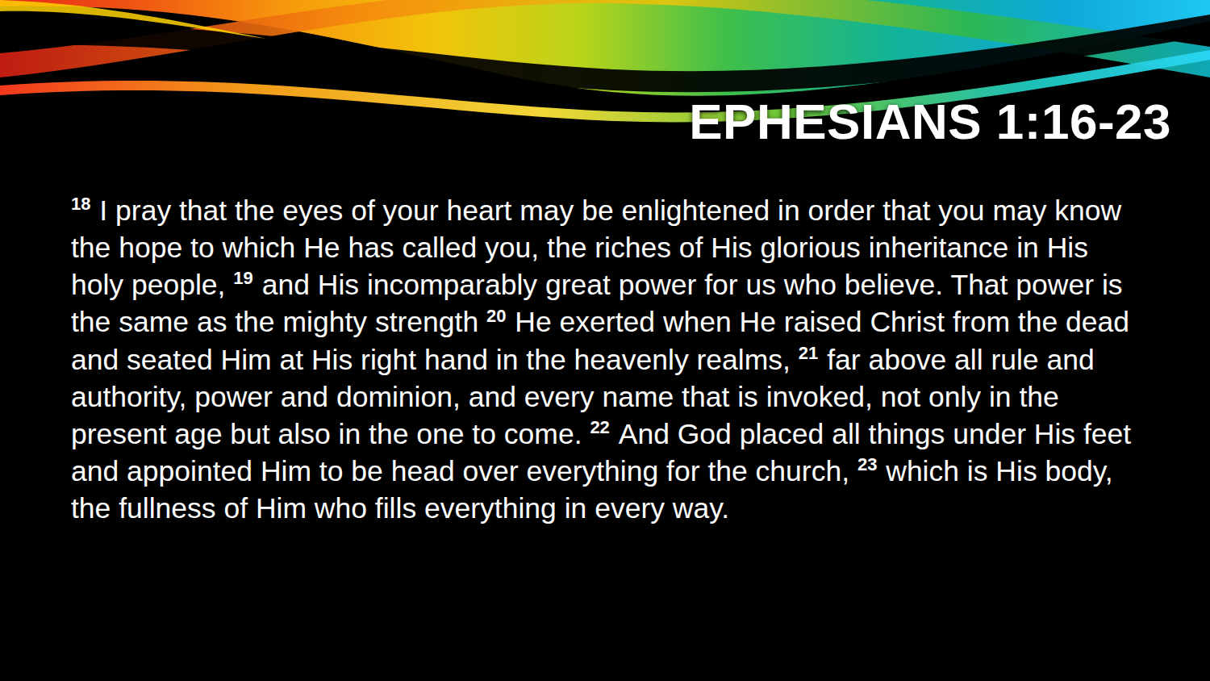EPHESIANS 1:16-23
18 I pray that the eyes of your heart may be enlightened in order that you may know the hope to which He has called you, the riches of His glorious inheritance in His holy people, 19 and His incomparably great power for us who believe. That power is the same as the mighty strength 20 He exerted when He raised Christ from the dead and seated Him at His right hand in the heavenly realms, 21 far above all rule and authority, power and dominion, and every name that is invoked, not only in the present age but also in the one to come. 22 And God placed all things under His feet and appointed Him to be head over everything for the church, 23 which is His body, the fullness of Him who fills everything in every way.